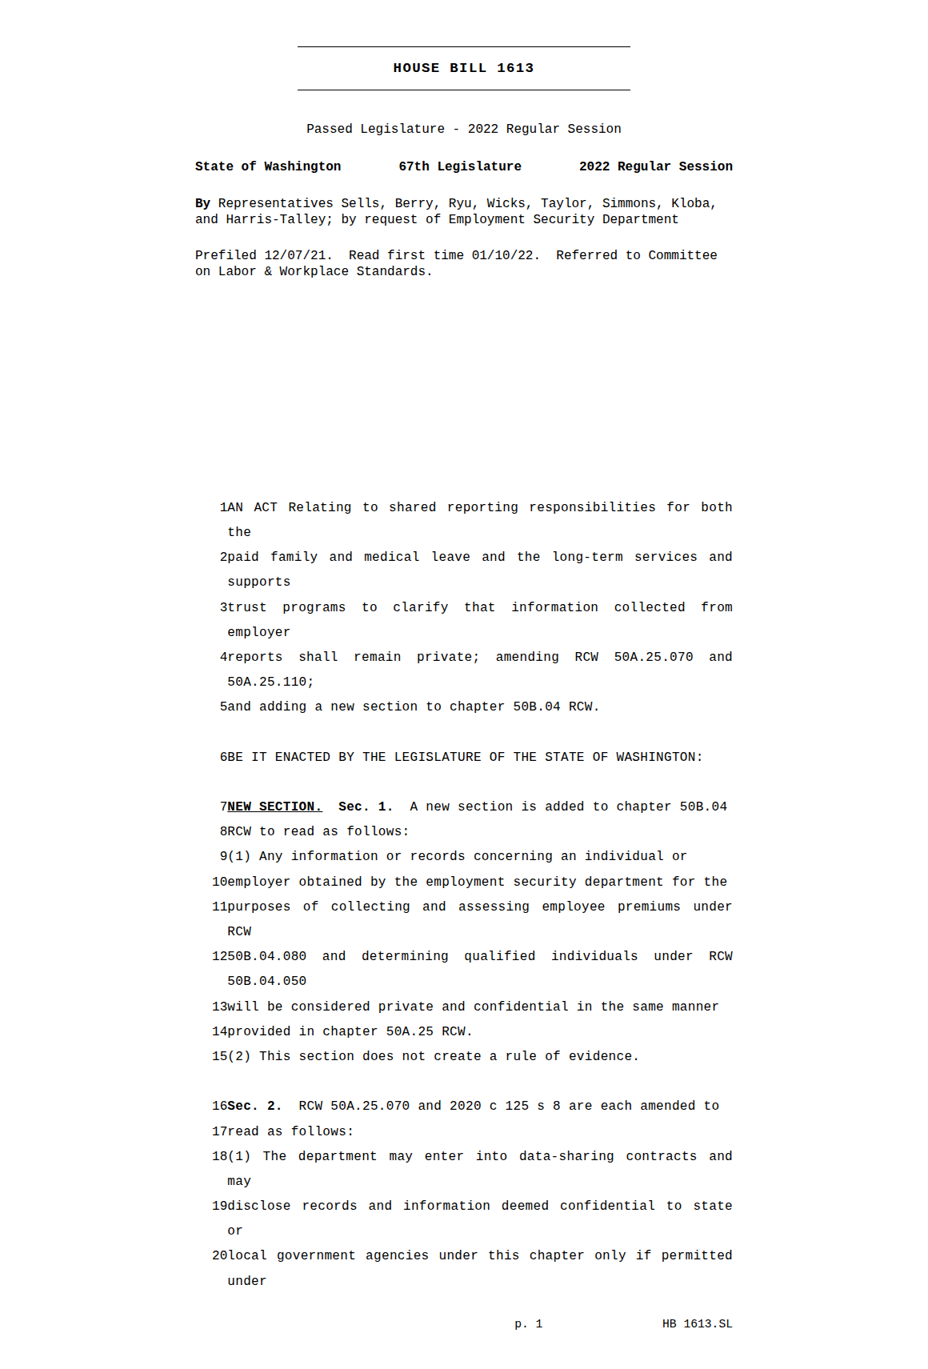HOUSE BILL 1613
Passed Legislature - 2022 Regular Session
State of Washington 67th Legislature 2022 Regular Session
By Representatives Sells, Berry, Ryu, Wicks, Taylor, Simmons, Kloba, and Harris-Talley; by request of Employment Security Department
Prefiled 12/07/21. Read first time 01/10/22. Referred to Committee on Labor & Workplace Standards.
| 1 | AN ACT Relating to shared reporting responsibilities for both the |
| 2 | paid family and medical leave and the long-term services and supports |
| 3 | trust programs to clarify that information collected from employer |
| 4 | reports shall remain private; amending RCW 50A.25.070 and 50A.25.110; |
| 5 | and adding a new section to chapter 50B.04 RCW. |
| 6 | BE IT ENACTED BY THE LEGISLATURE OF THE STATE OF WASHINGTON: |
| 7 | NEW SECTION. Sec. 1. A new section is added to chapter 50B.04 |
| 8 | RCW to read as follows: |
| 9 | (1) Any information or records concerning an individual or |
| 10 | employer obtained by the employment security department for the |
| 11 | purposes of collecting and assessing employee premiums under RCW |
| 12 | 50B.04.080 and determining qualified individuals under RCW 50B.04.050 |
| 13 | will be considered private and confidential in the same manner |
| 14 | provided in chapter 50A.25 RCW. |
| 15 | (2) This section does not create a rule of evidence. |
| 16 | Sec. 2. RCW 50A.25.070 and 2020 c 125 s 8 are each amended to |
| 17 | read as follows: |
| 18 | (1) The department may enter into data-sharing contracts and may |
| 19 | disclose records and information deemed confidential to state or |
| 20 | local government agencies under this chapter only if permitted under |
p. 1 HB 1613.SL